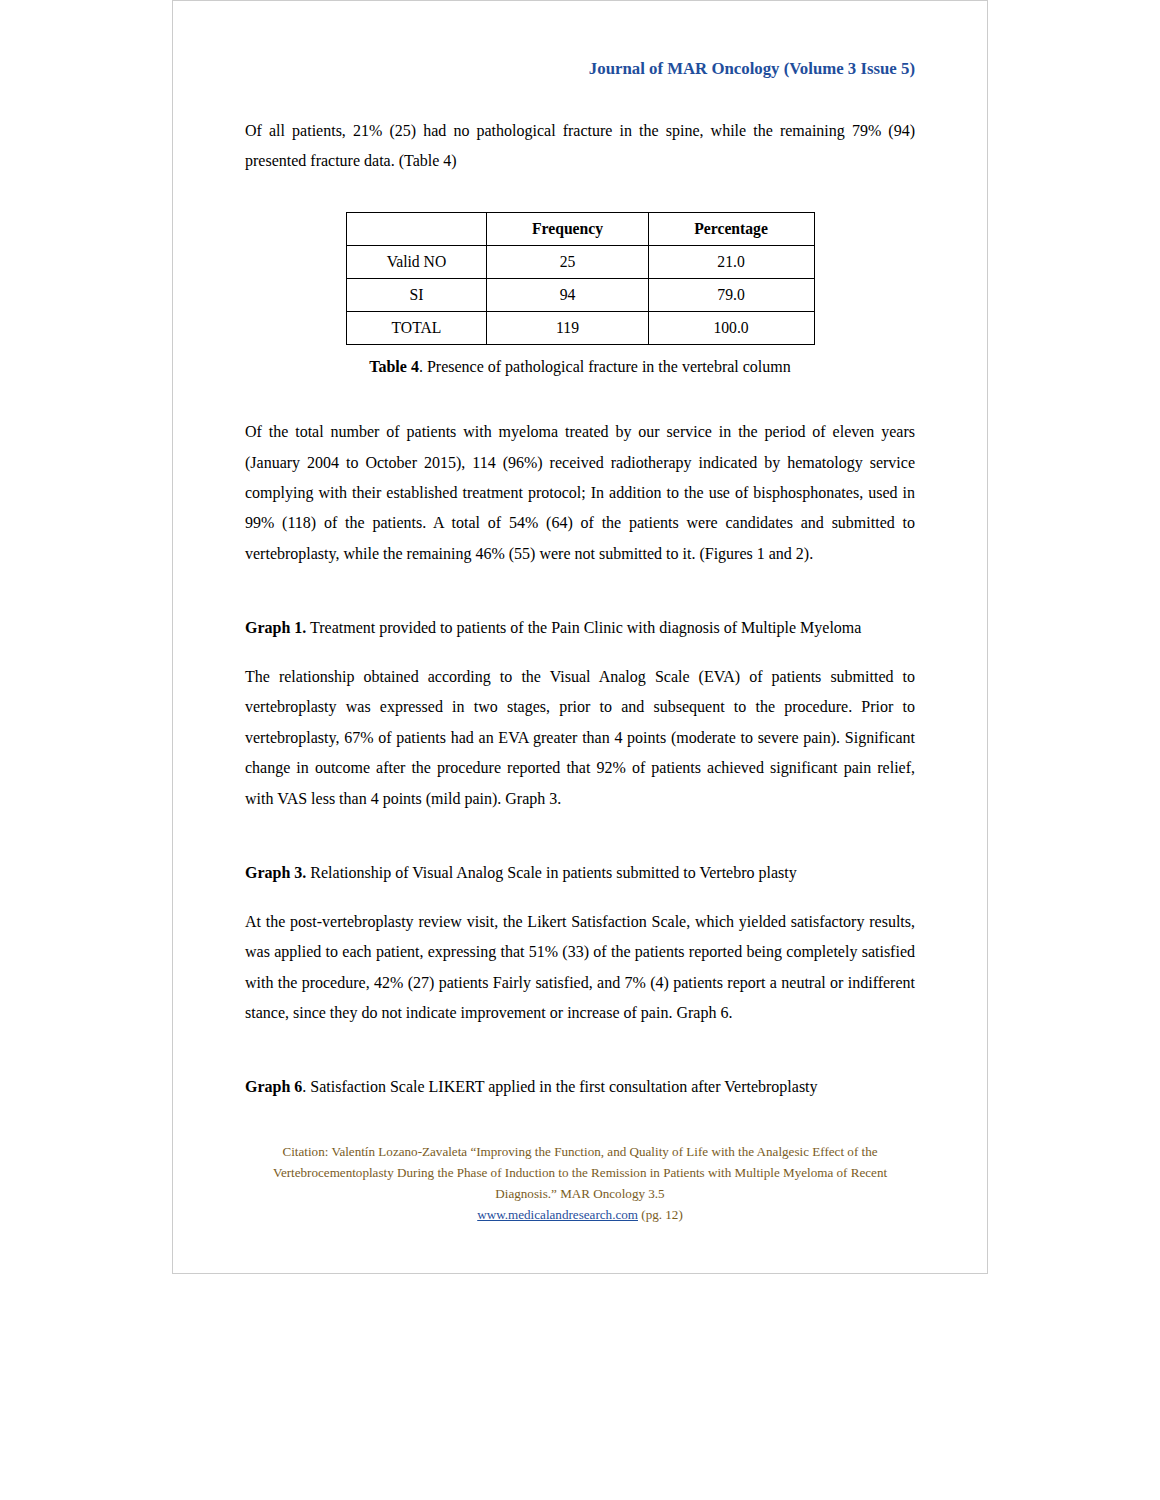Journal of MAR Oncology (Volume 3 Issue 5)
Of all patients, 21% (25) had no pathological fracture in the spine, while the remaining 79% (94) presented fracture data. (Table 4)
| | Frequency | Percentage |
| --- | --- | --- |
| Valid NO | 25 | 21.0 |
| SI | 94 | 79.0 |
| TOTAL | 119 | 100.0 |
Table 4. Presence of pathological fracture in the vertebral column
Of the total number of patients with myeloma treated by our service in the period of eleven years (January 2004 to October 2015), 114 (96%) received radiotherapy indicated by hematology service complying with their established treatment protocol; In addition to the use of bisphosphonates, used in 99% (118) of the patients. A total of 54% (64) of the patients were candidates and submitted to vertebroplasty, while the remaining 46% (55) were not submitted to it. (Figures 1 and 2).
Graph 1. Treatment provided to patients of the Pain Clinic with diagnosis of Multiple Myeloma
The relationship obtained according to the Visual Analog Scale (EVA) of patients submitted to vertebroplasty was expressed in two stages, prior to and subsequent to the procedure. Prior to vertebroplasty, 67% of patients had an EVA greater than 4 points (moderate to severe pain). Significant change in outcome after the procedure reported that 92% of patients achieved significant pain relief, with VAS less than 4 points (mild pain). Graph 3.
Graph 3. Relationship of Visual Analog Scale in patients submitted to Vertebro plasty
At the post-vertebroplasty review visit, the Likert Satisfaction Scale, which yielded satisfactory results, was applied to each patient, expressing that 51% (33) of the patients reported being completely satisfied with the procedure, 42% (27) patients Fairly satisfied, and 7% (4) patients report a neutral or indifferent stance, since they do not indicate improvement or increase of pain. Graph 6.
Graph 6. Satisfaction Scale LIKERT applied in the first consultation after Vertebroplasty
Citation: Valentín Lozano-Zavaleta “Improving the Function, and Quality of Life with the Analgesic Effect of the Vertebrocementoplasty During the Phase of Induction to the Remission in Patients with Multiple Myeloma of Recent Diagnosis.” MAR Oncology 3.5
www.medicalandresearch.com (pg. 12)